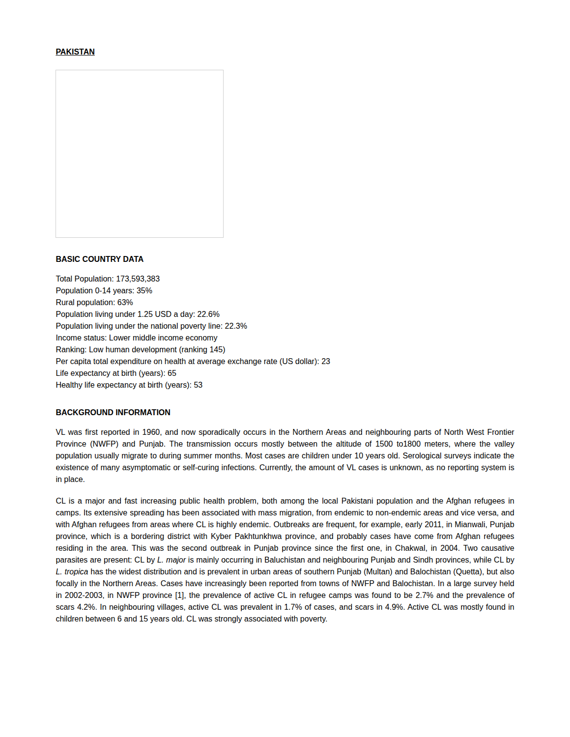PAKISTAN
BASIC COUNTRY DATA
Total Population: 173,593,383
Population 0-14 years: 35%
Rural population: 63%
Population living under 1.25 USD a day: 22.6%
Population living under the national poverty line: 22.3%
Income status: Lower middle income economy
Ranking: Low human development (ranking 145)
Per capita total expenditure on health at average exchange rate (US dollar): 23
Life expectancy at birth (years): 65
Healthy life expectancy at birth (years): 53
BACKGROUND INFORMATION
VL was first reported in 1960, and now sporadically occurs in the Northern Areas and neighbouring parts of North West Frontier Province (NWFP) and Punjab. The transmission occurs mostly between the altitude of 1500 to1800 meters, where the valley population usually migrate to during summer months. Most cases are children under 10 years old. Serological surveys indicate the existence of many asymptomatic or self-curing infections. Currently, the amount of VL cases is unknown, as no reporting system is in place.
CL is a major and fast increasing public health problem, both among the local Pakistani population and the Afghan refugees in camps. Its extensive spreading has been associated with mass migration, from endemic to non-endemic areas and vice versa, and with Afghan refugees from areas where CL is highly endemic. Outbreaks are frequent, for example, early 2011, in Mianwali, Punjab province, which is a bordering district with Kyber Pakhtunkhwa province, and probably cases have come from Afghan refugees residing in the area. This was the second outbreak in Punjab province since the first one, in Chakwal, in 2004. Two causative parasites are present: CL by L. major is mainly occurring in Baluchistan and neighbouring Punjab and Sindh provinces, while CL by L. tropica has the widest distribution and is prevalent in urban areas of southern Punjab (Multan) and Balochistan (Quetta), but also focally in the Northern Areas. Cases have increasingly been reported from towns of NWFP and Balochistan. In a large survey held in 2002-2003, in NWFP province [1], the prevalence of active CL in refugee camps was found to be 2.7% and the prevalence of scars 4.2%. In neighbouring villages, active CL was prevalent in 1.7% of cases, and scars in 4.9%. Active CL was mostly found in children between 6 and 15 years old. CL was strongly associated with poverty.